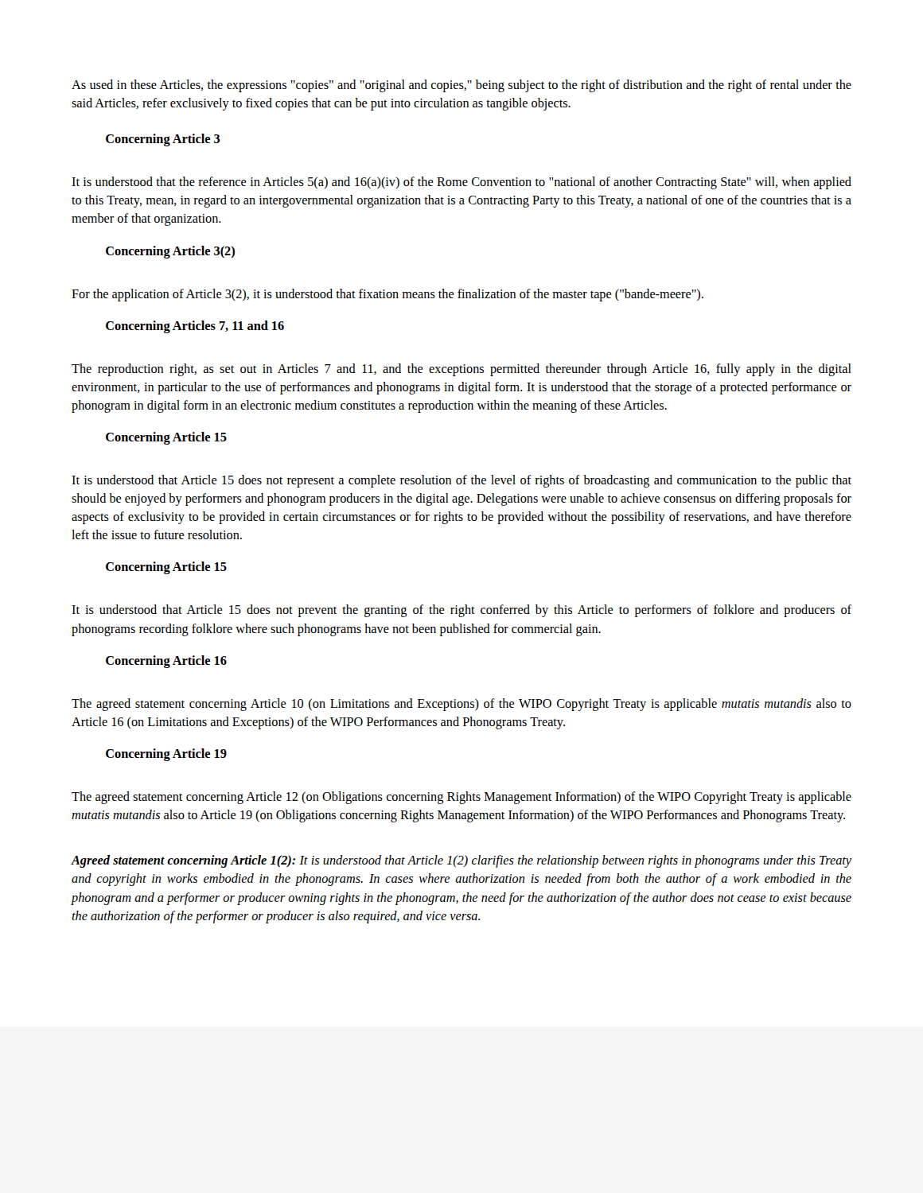As used in these Articles, the expressions "copies" and "original and copies," being subject to the right of distribution and the right of rental under the said Articles, refer exclusively to fixed copies that can be put into circulation as tangible objects.
Concerning Article 3
It is understood that the reference in Articles 5(a) and 16(a)(iv) of the Rome Convention to "national of another Contracting State" will, when applied to this Treaty, mean, in regard to an intergovernmental organization that is a Contracting Party to this Treaty, a national of one of the countries that is a member of that organization.
Concerning Article 3(2)
For the application of Article 3(2), it is understood that fixation means the finalization of the master tape ("bande-meere").
Concerning Articles 7, 11 and 16
The reproduction right, as set out in Articles 7 and 11, and the exceptions permitted thereunder through Article 16, fully apply in the digital environment, in particular to the use of performances and phonograms in digital form. It is understood that the storage of a protected performance or phonogram in digital form in an electronic medium constitutes a reproduction within the meaning of these Articles.
Concerning Article 15
It is understood that Article 15 does not represent a complete resolution of the level of rights of broadcasting and communication to the public that should be enjoyed by performers and phonogram producers in the digital age. Delegations were unable to achieve consensus on differing proposals for aspects of exclusivity to be provided in certain circumstances or for rights to be provided without the possibility of reservations, and have therefore left the issue to future resolution.
Concerning Article 15
It is understood that Article 15 does not prevent the granting of the right conferred by this Article to performers of folklore and producers of phonograms recording folklore where such phonograms have not been published for commercial gain.
Concerning Article 16
The agreed statement concerning Article 10 (on Limitations and Exceptions) of the WIPO Copyright Treaty is applicable mutatis mutandis also to Article 16 (on Limitations and Exceptions) of the WIPO Performances and Phonograms Treaty.
Concerning Article 19
The agreed statement concerning Article 12 (on Obligations concerning Rights Management Information) of the WIPO Copyright Treaty is applicable mutatis mutandis also to Article 19 (on Obligations concerning Rights Management Information) of the WIPO Performances and Phonograms Treaty.
Agreed statement concerning Article 1(2): It is understood that Article 1(2) clarifies the relationship between rights in phonograms under this Treaty and copyright in works embodied in the phonograms. In cases where authorization is needed from both the author of a work embodied in the phonogram and a performer or producer owning rights in the phonogram, the need for the authorization of the author does not cease to exist because the authorization of the performer or producer is also required, and vice versa.